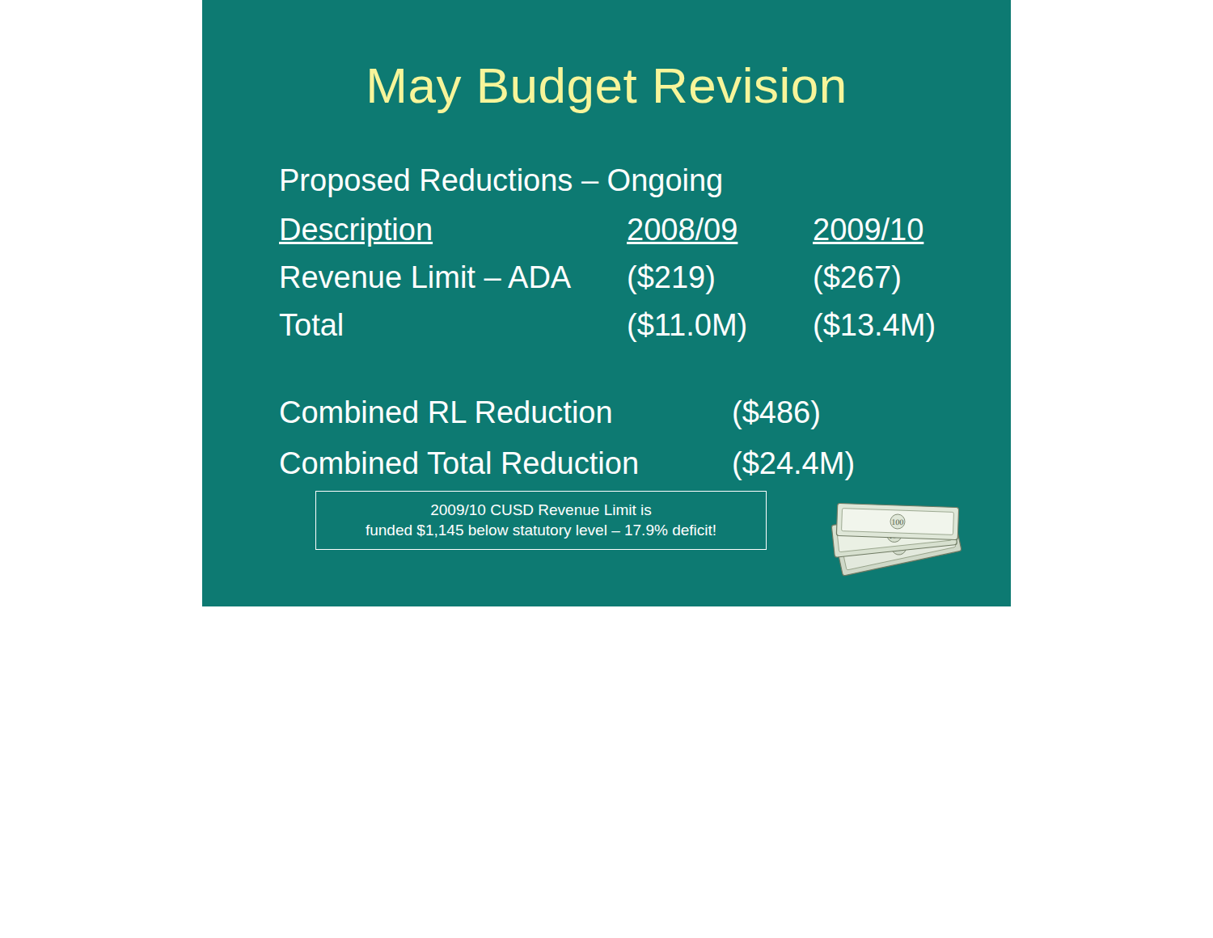May Budget Revision
Proposed Reductions – Ongoing
| Description | 2008/09 | 2009/10 |
| Revenue Limit – ADA | ($219) | ($267) |
| Total | ($11.0M) | ($13.4M) |
| Combined RL Reduction | ($486) |
| Combined Total Reduction | ($24.4M) |
2009/10 CUSD Revenue Limit is
funded $1,145 below statutory level – 17.9% deficit!
100 100 100